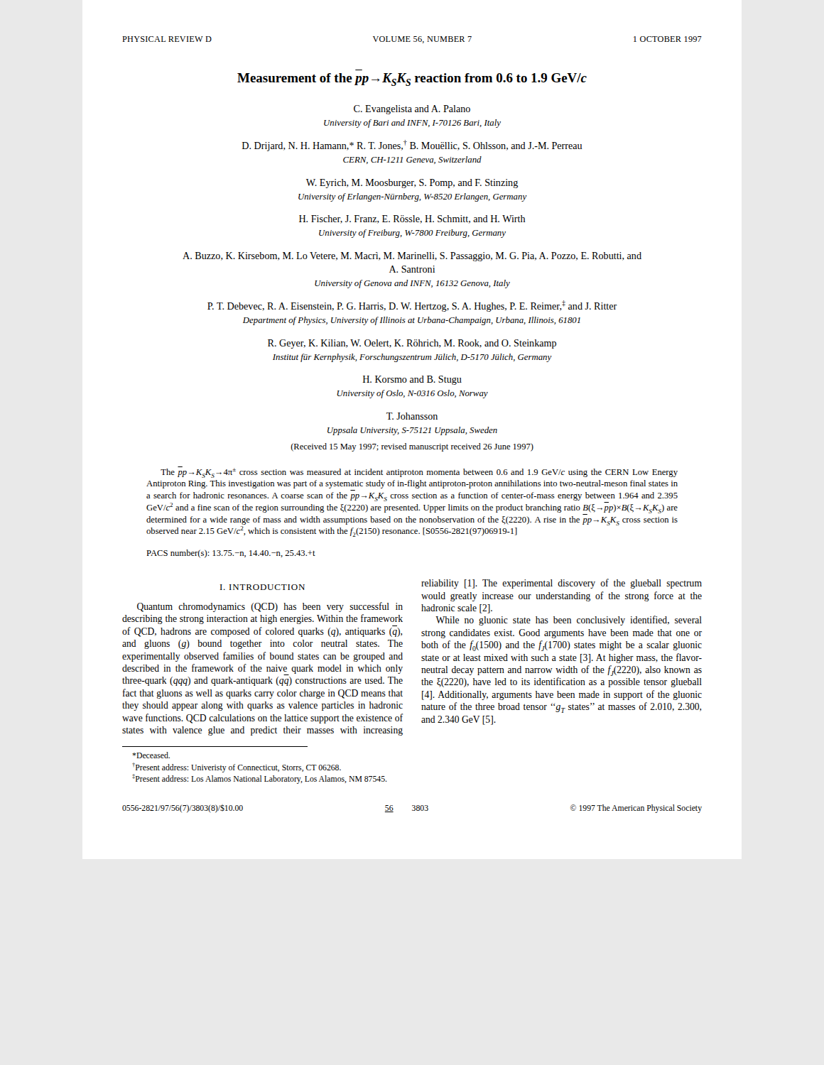PHYSICAL REVIEW D
VOLUME 56, NUMBER 7
1 OCTOBER 1997
Measurement of the pp→KSKS reaction from 0.6 to 1.9 GeV/c
C. Evangelista and A. Palano
University of Bari and INFN, I-70126 Bari, Italy
D. Drijard, N. H. Hamann,* R. T. Jones,† B. Mouëllic, S. Ohlsson, and J.-M. Perreau
CERN, CH-1211 Geneva, Switzerland
W. Eyrich, M. Moosburger, S. Pomp, and F. Stinzing
University of Erlangen-Nürnberg, W-8520 Erlangen, Germany
H. Fischer, J. Franz, E. Rössle, H. Schmitt, and H. Wirth
University of Freiburg, W-7800 Freiburg, Germany
A. Buzzo, K. Kirsebom, M. Lo Vetere, M. Macrì, M. Marinelli, S. Passaggio, M. G. Pia, A. Pozzo, E. Robutti, and
A. Santroni
University of Genova and INFN, 16132 Genova, Italy
P. T. Debevec, R. A. Eisenstein, P. G. Harris, D. W. Hertzog, S. A. Hughes, P. E. Reimer,‡ and J. Ritter
Department of Physics, University of Illinois at Urbana-Champaign, Urbana, Illinois, 61801
R. Geyer, K. Kilian, W. Oelert, K. Röhrich, M. Rook, and O. Steinkamp
Institut für Kernphysik, Forschungszentrum Jülich, D-5170 Jülich, Germany
H. Korsmo and B. Stugu
University of Oslo, N-0316 Oslo, Norway
T. Johansson
Uppsala University, S-75121 Uppsala, Sweden
(Received 15 May 1997; revised manuscript received 26 June 1997)
The pp→KSKS→4π± cross section was measured at incident antiproton momenta between 0.6 and 1.9 GeV/c using the CERN Low Energy Antiproton Ring. This investigation was part of a systematic study of in-flight antiproton-proton annihilations into two-neutral-meson final states in a search for hadronic resonances. A coarse scan of the pp→KSKS cross section as a function of center-of-mass energy between 1.964 and 2.395 GeV/c2 and a fine scan of the region surrounding the ξ(2220) are presented. Upper limits on the product branching ratio B(ξ→pp)×B(ξ→KSKS) are determined for a wide range of mass and width assumptions based on the nonobservation of the ξ(2220). A rise in the pp→KSKS cross section is observed near 2.15 GeV/c2, which is consistent with the f2(2150) resonance. [S0556-2821(97)06919-1]
PACS number(s): 13.75.−n, 14.40.−n, 25.43.+t
I. INTRODUCTION
Quantum chromodynamics (QCD) has been very successful in describing the strong interaction at high energies. Within the framework of QCD, hadrons are composed of colored quarks (q), antiquarks (q), and gluons (g) bound together into color neutral states. The experimentally observed families of bound states can be grouped and described in the framework of the naive quark model in which only three-quark (qqq) and quark-antiquark (qq) constructions are used. The fact that gluons as well as quarks carry color charge in QCD means that they should appear along with quarks as valence particles in hadronic wave functions. QCD calculations on the lattice support the existence of states with valence glue and predict their masses with increasing reliability [1]. The experimental discovery of the glueball spectrum would greatly increase our understanding of the strong force at the hadronic scale [2].
While no gluonic state has been conclusively identified, several strong candidates exist. Good arguments have been made that one or both of the f0(1500) and the fJ(1700) states might be a scalar gluonic state or at least mixed with such a state [3]. At higher mass, the flavor-neutral decay pattern and narrow width of the fJ(2220), also known as the ξ(2220), have led to its identification as a possible tensor glueball [4]. Additionally, arguments have been made in support of the gluonic nature of the three broad tensor ‘‘gT states’’ at masses of 2.010, 2.300, and 2.340 GeV [5].
*Deceased.
†Present address: Univeristy of Connecticut, Storrs, CT 06268.
‡Present address: Los Alamos National Laboratory, Los Alamos, NM 87545.
0556-2821/97/56(7)/3803(8)/$10.00
563803
© 1997 The American Physical Society